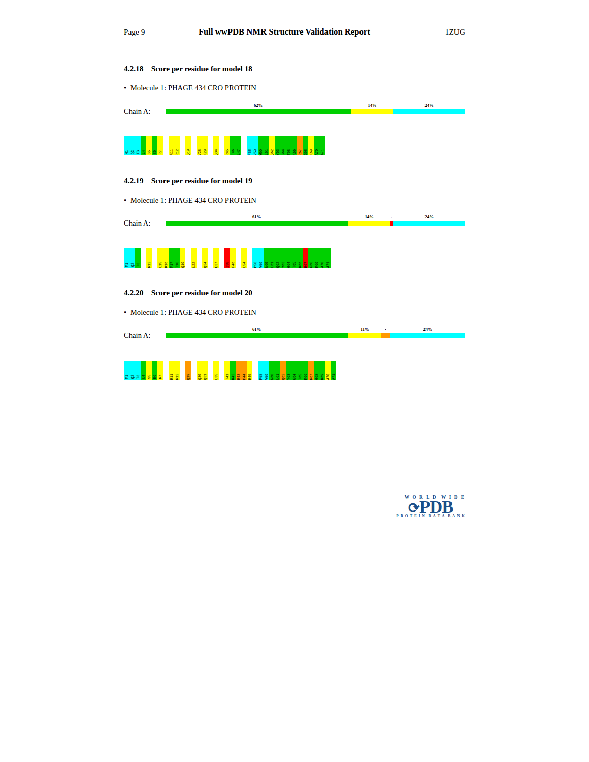Page 9
Full wwPDB NMR Structure Validation Report
1ZUG
4.2.18 Score per residue for model 18
• Molecule 1: PHAGE 434 CRO PROTEIN
Chain A:
62%
14%
24%
M1
Q2
T3
L4
S5
E6
R7
R11
R12
Q19
V28
K29
Q34
R45
F46
L47
P58
V59
W60
L61
Q62
Y63
G64
T65
K66
R67
G68
K69
A70
A71
4.2.19 Score per residue for model 19
• Molecule 1: PHAGE 434 CRO PROTEIN
Chain A:
61%
14%
·
24%
M1
Q2
T3
R12
L15
K16
M17
T18
Q19
L22
Q34
E37
I38
F46
L54
P58
V59
W60
L61
Q62
Y63
G64
T65
K66
R67
G68
K69
A70
A71
4.2.20 Score per residue for model 20
• Molecule 1: PHAGE 434 CRO PROTEIN
Chain A:
61%
11%
·
24%
M1
Q2
T3
L4
S5
E6
R7
R11
R12
Q19
Q30
Q31
L35
T41
K42
R43
P44
R45
P58
V59
W60
L61
Q62
Y63
G64
T65
K66
R67
G68
K69
A70
A71
W O R L D W I D E
⟳PDB
P R O T E I N D A T A B A N K